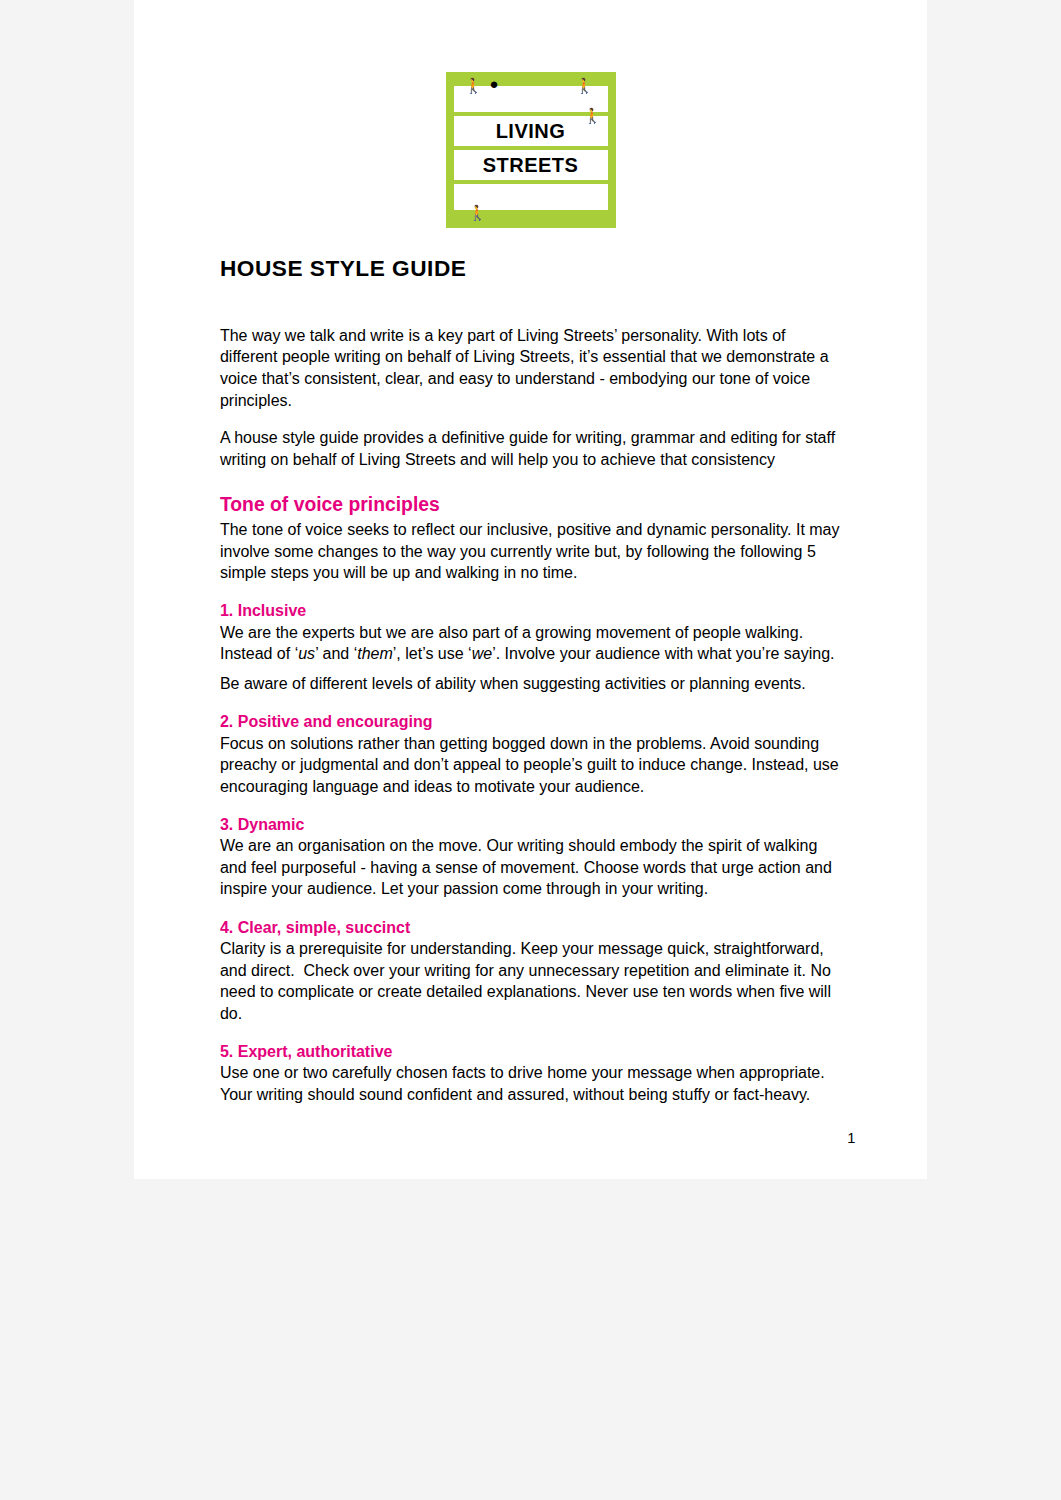🚶 ● 🚶 🚶
LIVING
STREETS
🚶
HOUSE STYLE GUIDE
The way we talk and write is a key part of Living Streets’ personality. With lots of different people writing on behalf of Living Streets, it’s essential that we demonstrate a voice that’s consistent, clear, and easy to understand - embodying our tone of voice principles.
A house style guide provides a definitive guide for writing, grammar and editing for staff writing on behalf of Living Streets and will help you to achieve that consistency
Tone of voice principles
The tone of voice seeks to reflect our inclusive, positive and dynamic personality. It may involve some changes to the way you currently write but, by following the following 5 simple steps you will be up and walking in no time.
1. Inclusive
We are the experts but we are also part of a growing movement of people walking. Instead of ‘us’ and ‘them’, let’s use ‘we’. Involve your audience with what you’re saying.
Be aware of different levels of ability when suggesting activities or planning events.
2. Positive and encouraging
Focus on solutions rather than getting bogged down in the problems. Avoid sounding preachy or judgmental and don’t appeal to people’s guilt to induce change. Instead, use encouraging language and ideas to motivate your audience.
3. Dynamic
We are an organisation on the move. Our writing should embody the spirit of walking and feel purposeful - having a sense of movement. Choose words that urge action and inspire your audience. Let your passion come through in your writing.
4. Clear, simple, succinct
Clarity is a prerequisite for understanding. Keep your message quick, straightforward, and direct. Check over your writing for any unnecessary repetition and eliminate it. No need to complicate or create detailed explanations. Never use ten words when five will do.
5. Expert, authoritative
Use one or two carefully chosen facts to drive home your message when appropriate. Your writing should sound confident and assured, without being stuffy or fact-heavy.
1